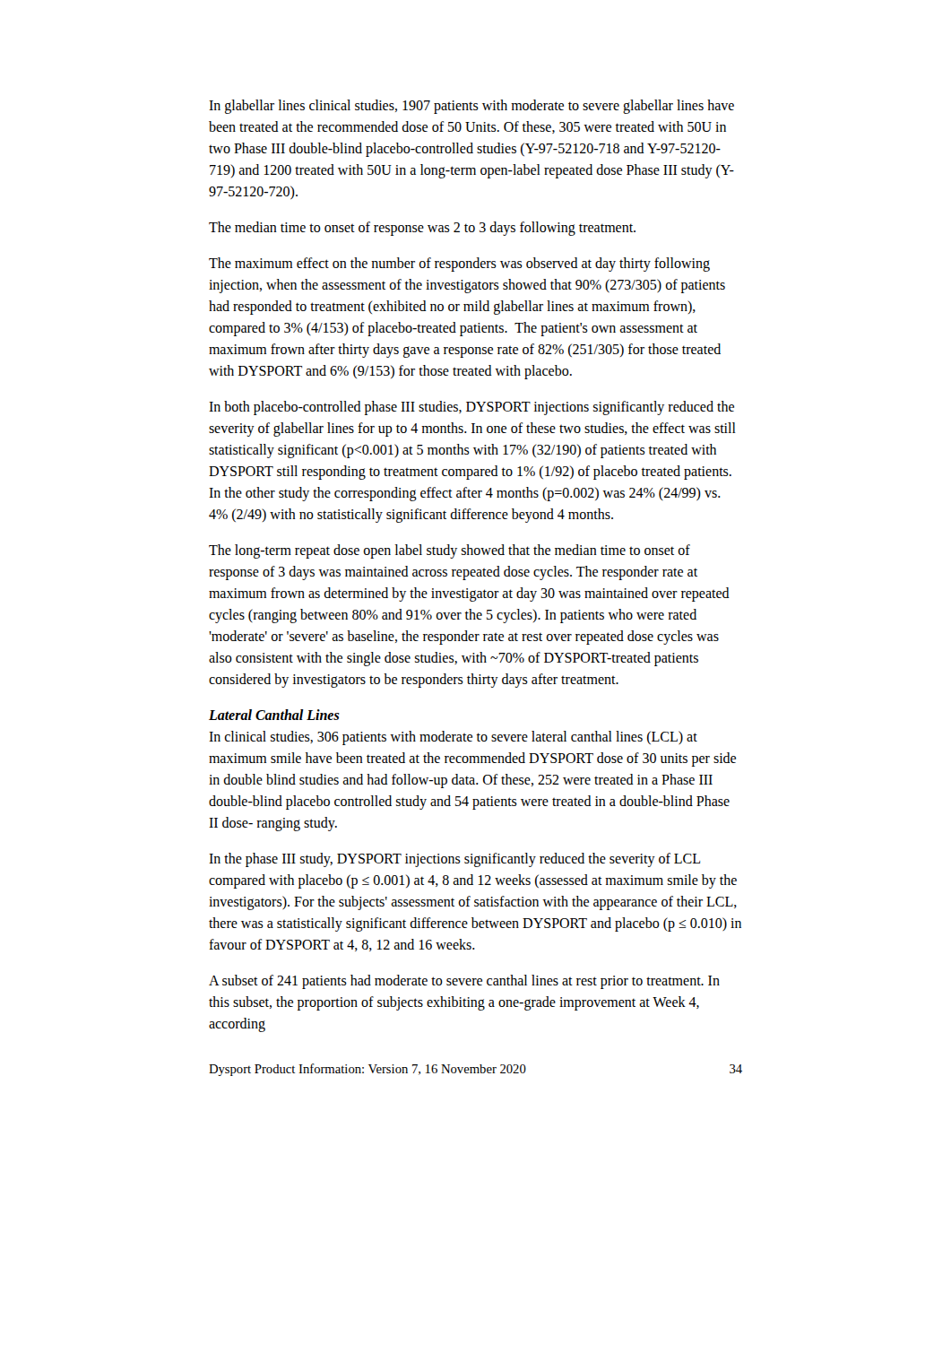In glabellar lines clinical studies, 1907 patients with moderate to severe glabellar lines have been treated at the recommended dose of 50 Units. Of these, 305 were treated with 50U in two Phase III double-blind placebo-controlled studies (Y-97-52120-718 and Y-97-52120-719) and 1200 treated with 50U in a long-term open-label repeated dose Phase III study (Y-97-52120-720).
The median time to onset of response was 2 to 3 days following treatment.
The maximum effect on the number of responders was observed at day thirty following injection, when the assessment of the investigators showed that 90% (273/305) of patients had responded to treatment (exhibited no or mild glabellar lines at maximum frown), compared to 3% (4/153) of placebo-treated patients. The patient's own assessment at maximum frown after thirty days gave a response rate of 82% (251/305) for those treated with DYSPORT and 6% (9/153) for those treated with placebo.
In both placebo-controlled phase III studies, DYSPORT injections significantly reduced the severity of glabellar lines for up to 4 months. In one of these two studies, the effect was still statistically significant (p<0.001) at 5 months with 17% (32/190) of patients treated with DYSPORT still responding to treatment compared to 1% (1/92) of placebo treated patients. In the other study the corresponding effect after 4 months (p=0.002) was 24% (24/99) vs. 4% (2/49) with no statistically significant difference beyond 4 months.
The long-term repeat dose open label study showed that the median time to onset of response of 3 days was maintained across repeated dose cycles. The responder rate at maximum frown as determined by the investigator at day 30 was maintained over repeated cycles (ranging between 80% and 91% over the 5 cycles). In patients who were rated 'moderate' or 'severe' as baseline, the responder rate at rest over repeated dose cycles was also consistent with the single dose studies, with ~70% of DYSPORT-treated patients considered by investigators to be responders thirty days after treatment.
Lateral Canthal Lines
In clinical studies, 306 patients with moderate to severe lateral canthal lines (LCL) at maximum smile have been treated at the recommended DYSPORT dose of 30 units per side in double blind studies and had follow-up data. Of these, 252 were treated in a Phase III double-blind placebo controlled study and 54 patients were treated in a double-blind Phase II dose- ranging study.
In the phase III study, DYSPORT injections significantly reduced the severity of LCL compared with placebo (p ≤ 0.001) at 4, 8 and 12 weeks (assessed at maximum smile by the investigators). For the subjects' assessment of satisfaction with the appearance of their LCL, there was a statistically significant difference between DYSPORT and placebo (p ≤ 0.010) in favour of DYSPORT at 4, 8, 12 and 16 weeks.
A subset of 241 patients had moderate to severe canthal lines at rest prior to treatment. In this subset, the proportion of subjects exhibiting a one-grade improvement at Week 4, according
Dysport Product Information: Version 7, 16 November 2020 34